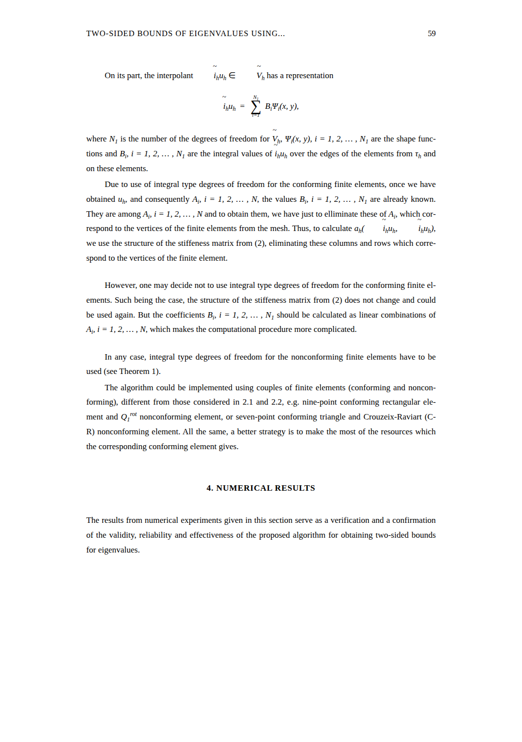Two-sided bounds of eigenvalues using... 59
On its part, the interpolant ~ihuh ∈ ~Vh has a representation
~ihuh = N1 ∑ i=1 BiΨi(x, y),
where N1 is the number of the degrees of freedom for ~Vh, Ψi(x, y), i = 1, 2, … , N1 are the shape functions and Bi, i = 1, 2, … , N1 are the integral values of ~ihuh over the edges of the elements from τh and on these elements.
Due to use of integral type degrees of freedom for the conforming finite elements, once we have obtained uh, and consequently Ai, i = 1, 2, … , N, the values Bi, i = 1, 2, … , N1 are already known. They are among Ai, i = 1, 2, … , N and to obtain them, we have just to elliminate these of Ai, which correspond to the vertices of the finite elements from the mesh. Thus, to calculate ah(~ihuh, ~ihuh), we use the structure of the stiffeness matrix from (2), eliminating these columns and rows which correspond to the vertices of the finite element.
However, one may decide not to use integral type degrees of freedom for the conforming finite elements. Such being the case, the structure of the stiffeness matrix from (2) does not change and could be used again. But the coefficients Bi, i = 1, 2, … , N1 should be calculated as linear combinations of Ai, i = 1, 2, … , N, which makes the computational procedure more complicated.
In any case, integral type degrees of freedom for the nonconforming finite elements have to be used (see Theorem 1).
The algorithm could be implemented using couples of finite elements (conforming and nonconforming), different from those considered in 2.1 and 2.2, e.g. nine-point conforming rectangular element and Q1rot nonconforming element, or seven-point conforming triangle and Crouzeix-Raviart (C-R) nonconforming element. All the same, a better strategy is to make the most of the resources which the corresponding conforming element gives.
4. NUMERICAL RESULTS
The results from numerical experiments given in this section serve as a verification and a confirmation of the validity, reliability and effectiveness of the proposed algorithm for obtaining two-sided bounds for eigenvalues.